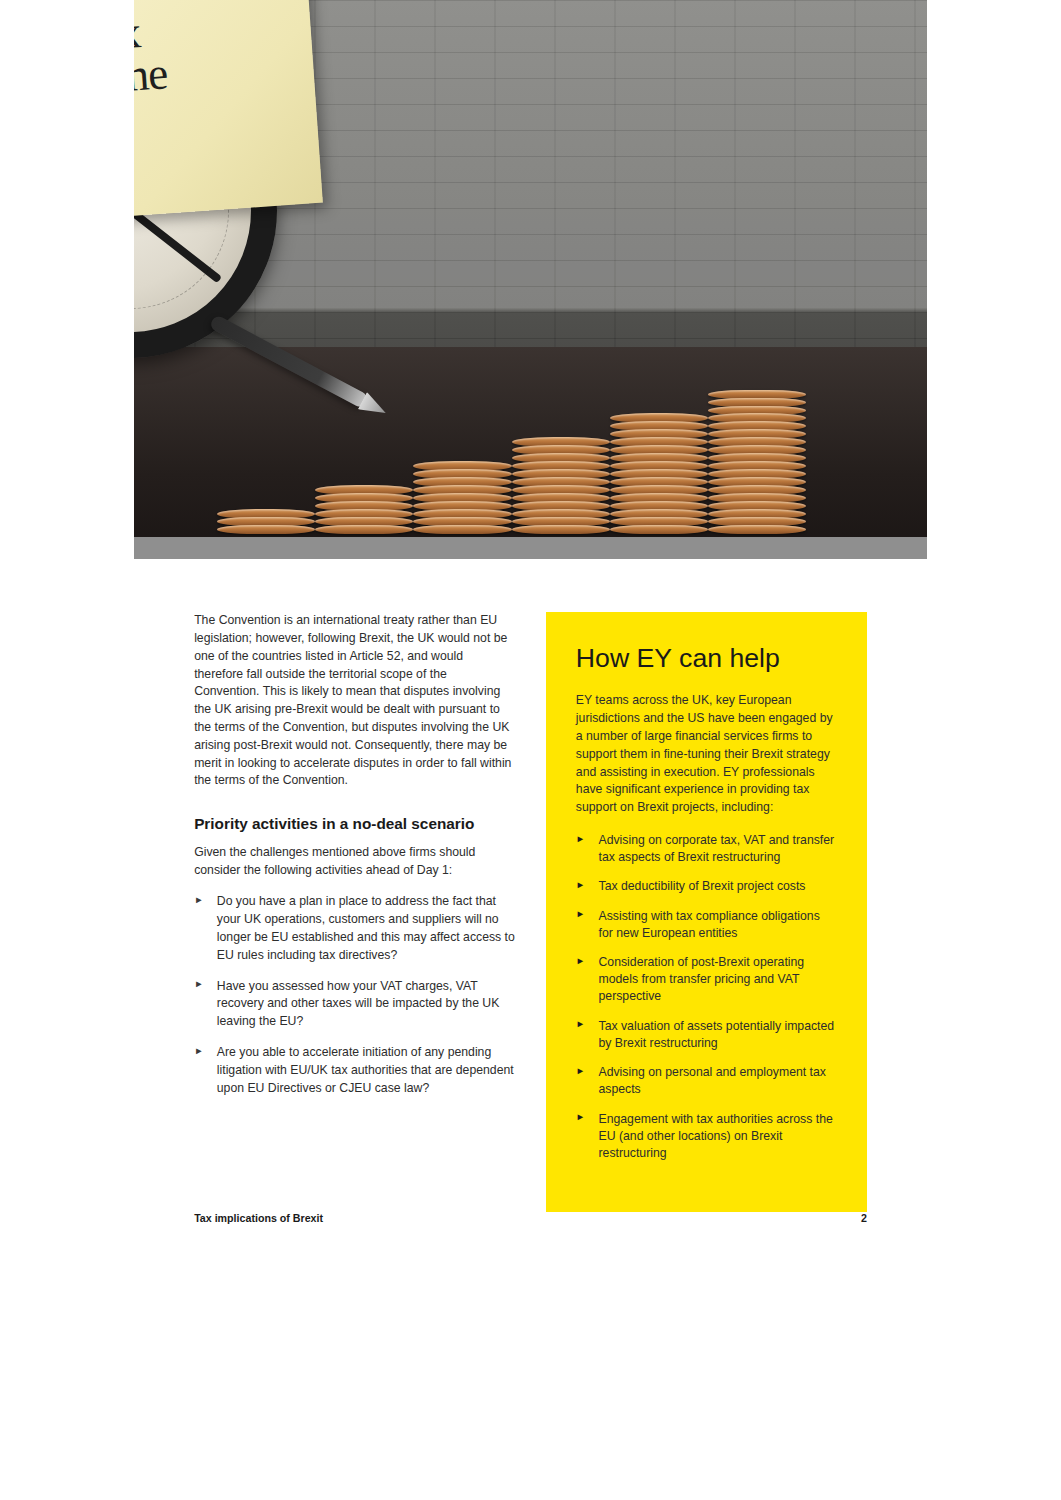ax ime
The Convention is an international treaty rather than EU legislation; however, following Brexit, the UK would not be one of the countries listed in Article 52, and would therefore fall outside the territorial scope of the Convention. This is likely to mean that disputes involving the UK arising pre-Brexit would be dealt with pursuant to the terms of the Convention, but disputes involving the UK arising post-Brexit would not. Consequently, there may be merit in looking to accelerate disputes in order to fall within the terms of the Convention.
Priority activities in a no-deal scenario
Given the challenges mentioned above firms should consider the following activities ahead of Day 1:
Do you have a plan in place to address the fact that your UK operations, customers and suppliers will no longer be EU established and this may affect access to EU rules including tax directives?
Have you assessed how your VAT charges, VAT recovery and other taxes will be impacted by the UK leaving the EU?
Are you able to accelerate initiation of any pending litigation with EU/UK tax authorities that are dependent upon EU Directives or CJEU case law?
How EY can help
EY teams across the UK, key European jurisdictions and the US have been engaged by a number of large financial services firms to support them in fine-tuning their Brexit strategy and assisting in execution. EY professionals have significant experience in providing tax support on Brexit projects, including:
Advising on corporate tax, VAT and transfer tax aspects of Brexit restructuring
Tax deductibility of Brexit project costs
Assisting with tax compliance obligations for new European entities
Consideration of post-Brexit operating models from transfer pricing and VAT perspective
Tax valuation of assets potentially impacted by Brexit restructuring
Advising on personal and employment tax aspects
Engagement with tax authorities across the EU (and other locations) on Brexit restructuring
Tax implications of Brexit
2